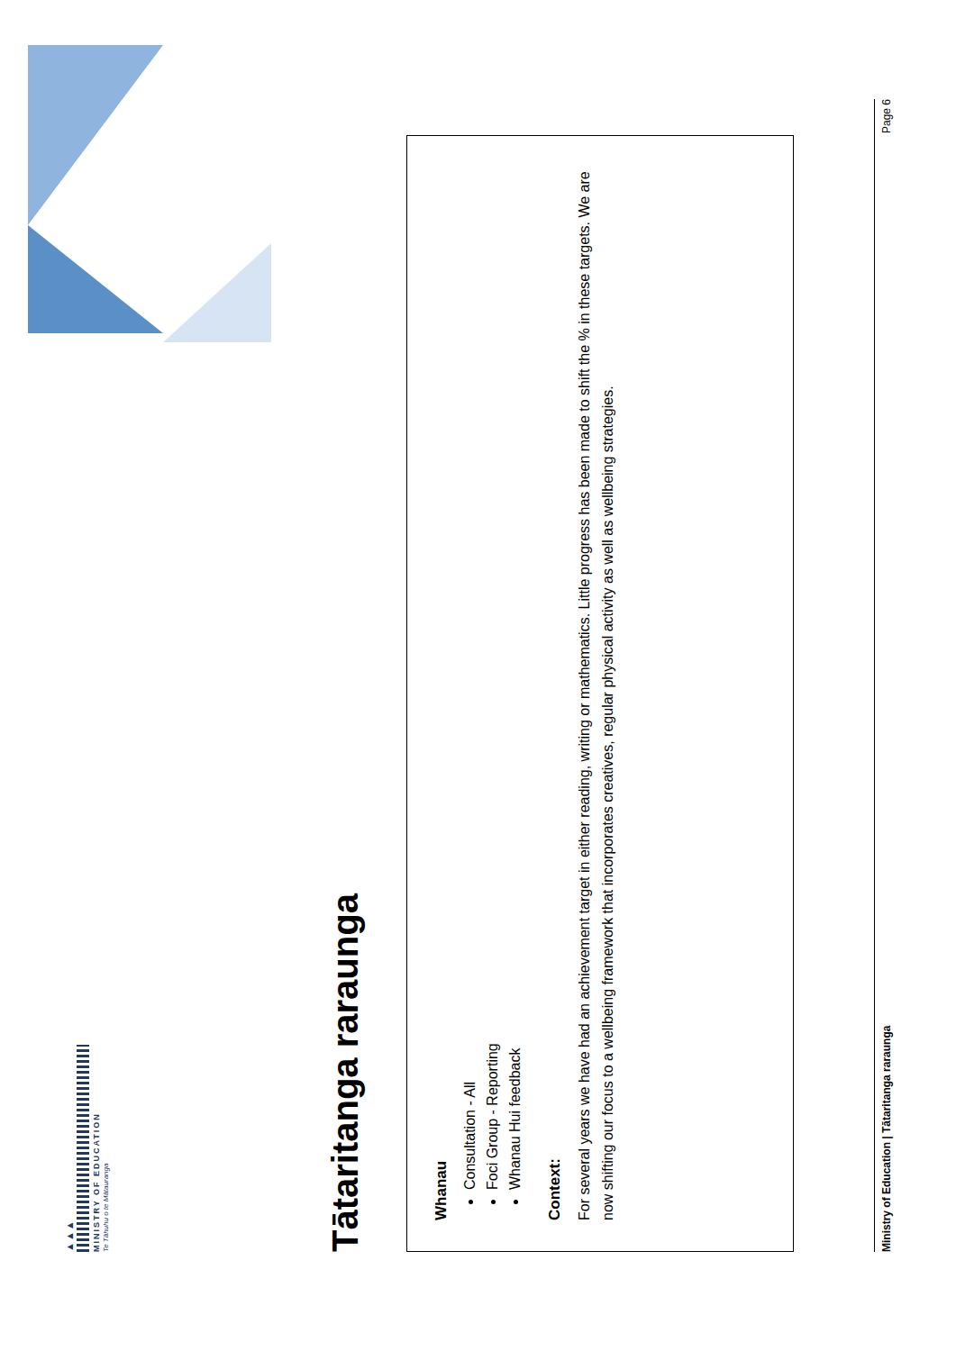▲▲▲
MINISTRY OF EDUCATION
Te Tāhuhu o te Mātauranga
Tātaritanga raraunga
Whanau
Consultation - All
Foci Group - Reporting
Whanau Hui feedback
Context:
For several years we have had an achievement target in either reading, writing or mathematics. Little progress has been made to shift the % in these targets. We are now shifting our focus to a wellbeing framework that incorporates creatives, regular physical activity as well as wellbeing strategies.
Ministry of Education | Tātaritanga raraunga Page 6